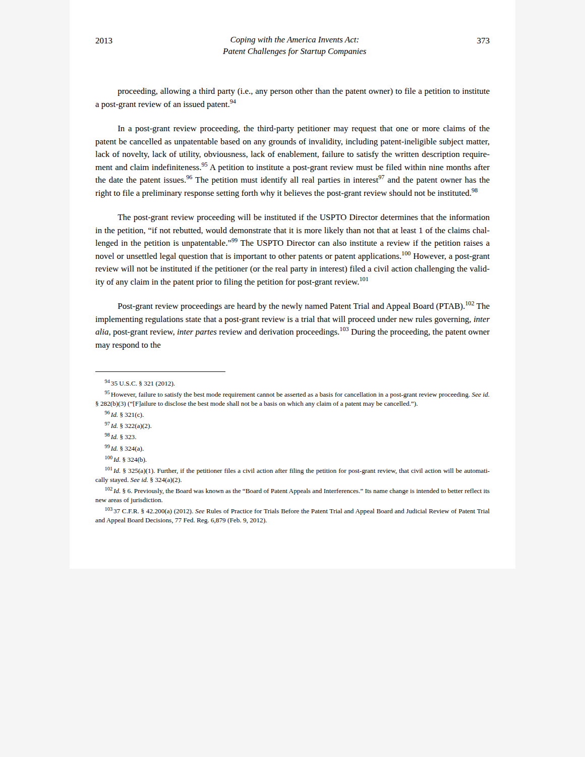2013
Coping with the America Invents Act:
Patent Challenges for Startup Companies
373
proceeding, allowing a third party (i.e., any person other than the patent owner) to file a petition to institute a post-grant review of an issued patent.94
In a post-grant review proceeding, the third-party petitioner may request that one or more claims of the patent be cancelled as unpatentable based on any grounds of invalidity, including patent-ineligible subject matter, lack of novelty, lack of utility, obviousness, lack of enablement, failure to satisfy the written description requirement and claim indefiniteness.95 A petition to institute a post-grant review must be filed within nine months after the date the patent issues.96 The petition must identify all real parties in interest97 and the patent owner has the right to file a preliminary response setting forth why it believes the post-grant review should not be instituted.98
The post-grant review proceeding will be instituted if the USPTO Director determines that the information in the petition, “if not rebutted, would demonstrate that it is more likely than not that at least 1 of the claims challenged in the petition is unpatentable.”99 The USPTO Director can also institute a review if the petition raises a novel or unsettled legal question that is important to other patents or patent applications.100 However, a post-grant review will not be instituted if the petitioner (or the real party in interest) filed a civil action challenging the validity of any claim in the patent prior to filing the petition for post-grant review.101
Post-grant review proceedings are heard by the newly named Patent Trial and Appeal Board (PTAB).102 The implementing regulations state that a post-grant review is a trial that will proceed under new rules governing, inter alia, post-grant review, inter partes review and derivation proceedings.103 During the proceeding, the patent owner may respond to the
9435 U.S.C. § 321 (2012).
95 However, failure to satisfy the best mode requirement cannot be asserted as a basis for cancellation in a post-grant review proceeding. See id. § 282(b)(3) (“[F]ailure to disclose the best mode shall not be a basis on which any claim of a patent may be cancelled.”).
96 Id. § 321(c).
97 Id. § 322(a)(2).
98 Id. § 323.
99 Id. § 324(a).
100 Id. § 324(b).
101 Id. § 325(a)(1). Further, if the petitioner files a civil action after filing the petition for post-grant review, that civil action will be automatically stayed. See id. § 324(a)(2).
102 Id. § 6. Previously, the Board was known as the “Board of Patent Appeals and Interferences.” Its name change is intended to better reflect its new areas of jurisdiction.
10337 C.F.R. § 42.200(a) (2012). See Rules of Practice for Trials Before the Patent Trial and Appeal Board and Judicial Review of Patent Trial and Appeal Board Decisions, 77 Fed. Reg. 6,879 (Feb. 9, 2012).